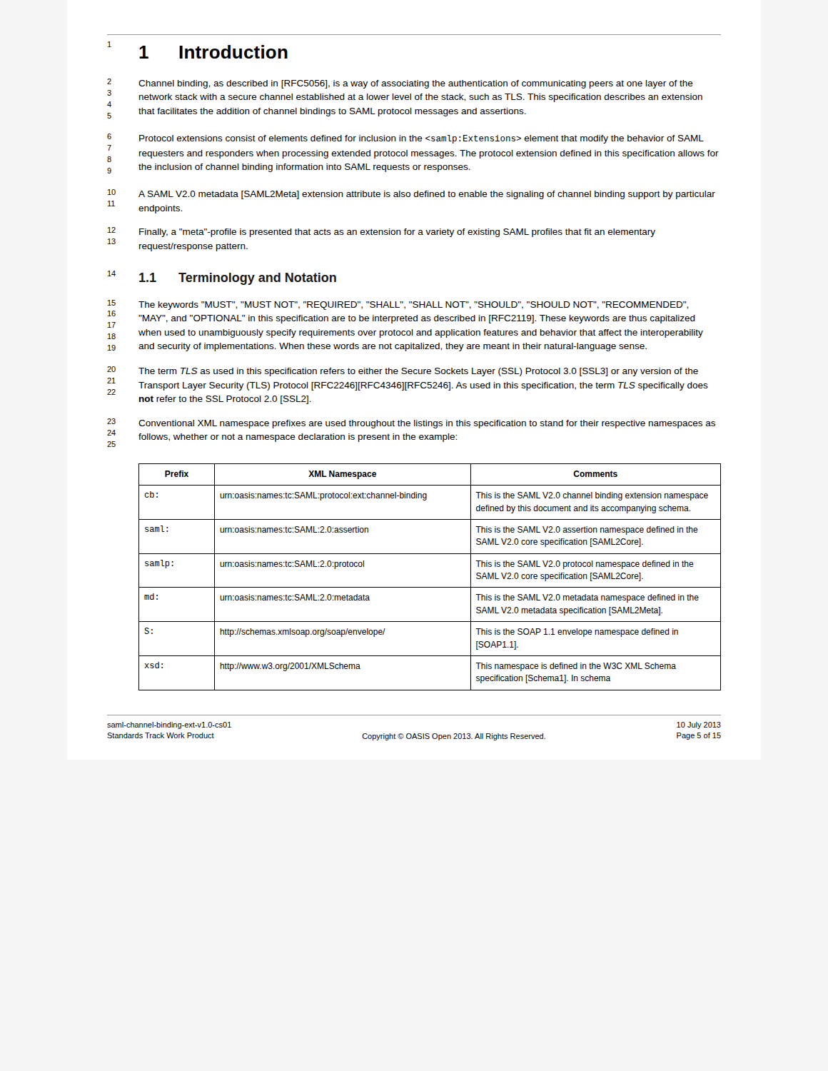1
1 Introduction
2345
Channel binding, as described in [RFC5056], is a way of associating the authentication of communicating peers at one layer of the network stack with a secure channel established at a lower level of the stack, such as TLS. This specification describes an extension that facilitates the addition of channel bindings to SAML protocol messages and assertions.
6789
Protocol extensions consist of elements defined for inclusion in the <samlp:Extensions> element that modify the behavior of SAML requesters and responders when processing extended protocol messages. The protocol extension defined in this specification allows for the inclusion of channel binding information into SAML requests or responses.
1011
A SAML V2.0 metadata [SAML2Meta] extension attribute is also defined to enable the signaling of channel binding support by particular endpoints.
1213
Finally, a "meta"-profile is presented that acts as an extension for a variety of existing SAML profiles that fit an elementary request/response pattern.
14
1.1 Terminology and Notation
1516171819
The keywords "MUST", "MUST NOT", "REQUIRED", "SHALL", "SHALL NOT", "SHOULD", "SHOULD NOT", "RECOMMENDED", "MAY", and "OPTIONAL" in this specification are to be interpreted as described in [RFC2119]. These keywords are thus capitalized when used to unambiguously specify requirements over protocol and application features and behavior that affect the interoperability and security of implementations. When these words are not capitalized, they are meant in their natural-language sense.
202122
The term TLS as used in this specification refers to either the Secure Sockets Layer (SSL) Protocol 3.0 [SSL3] or any version of the Transport Layer Security (TLS) Protocol [RFC2246][RFC4346][RFC5246]. As used in this specification, the term TLS specifically does not refer to the SSL Protocol 2.0 [SSL2].
232425
Conventional XML namespace prefixes are used throughout the listings in this specification to stand for their respective namespaces as follows, whether or not a namespace declaration is present in the example:
| Prefix | XML Namespace | Comments |
| --- | --- | --- |
| cb: | urn:oasis:names:tc:SAML:protocol:ext:channel-binding | This is the SAML V2.0 channel binding extension namespace defined by this document and its accompanying schema. |
| saml: | urn:oasis:names:tc:SAML:2.0:assertion | This is the SAML V2.0 assertion namespace defined in the SAML V2.0 core specification [SAML2Core]. |
| samlp: | urn:oasis:names:tc:SAML:2.0:protocol | This is the SAML V2.0 protocol namespace defined in the SAML V2.0 core specification [SAML2Core]. |
| md: | urn:oasis:names:tc:SAML:2.0:metadata | This is the SAML V2.0 metadata namespace defined in the SAML V2.0 metadata specification [SAML2Meta]. |
| S: | http://schemas.xmlsoap.org/soap/envelope/ | This is the SOAP 1.1 envelope namespace defined in [SOAP1.1]. |
| xsd: | http://www.w3.org/2001/XMLSchema | This namespace is defined in the W3C XML Schema specification [Schema1]. In schema |
saml-channel-binding-ext-v1.0-cs01
Standards Track Work Product
Copyright © OASIS Open 2013. All Rights Reserved.
10 July 2013
Page 5 of 15